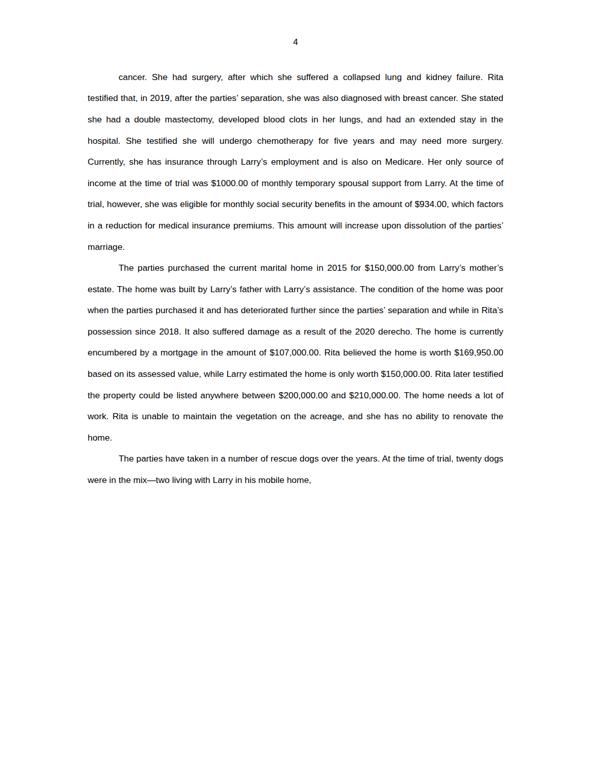4
cancer. She had surgery, after which she suffered a collapsed lung and kidney failure. Rita testified that, in 2019, after the parties’ separation, she was also diagnosed with breast cancer. She stated she had a double mastectomy, developed blood clots in her lungs, and had an extended stay in the hospital. She testified she will undergo chemotherapy for five years and may need more surgery. Currently, she has insurance through Larry’s employment and is also on Medicare. Her only source of income at the time of trial was $1000.00 of monthly temporary spousal support from Larry. At the time of trial, however, she was eligible for monthly social security benefits in the amount of $934.00, which factors in a reduction for medical insurance premiums. This amount will increase upon dissolution of the parties’ marriage.
The parties purchased the current marital home in 2015 for $150,000.00 from Larry’s mother’s estate. The home was built by Larry’s father with Larry’s assistance. The condition of the home was poor when the parties purchased it and has deteriorated further since the parties’ separation and while in Rita’s possession since 2018. It also suffered damage as a result of the 2020 derecho. The home is currently encumbered by a mortgage in the amount of $107,000.00. Rita believed the home is worth $169,950.00 based on its assessed value, while Larry estimated the home is only worth $150,000.00. Rita later testified the property could be listed anywhere between $200,000.00 and $210,000.00. The home needs a lot of work. Rita is unable to maintain the vegetation on the acreage, and she has no ability to renovate the home.
The parties have taken in a number of rescue dogs over the years. At the time of trial, twenty dogs were in the mix—two living with Larry in his mobile home,